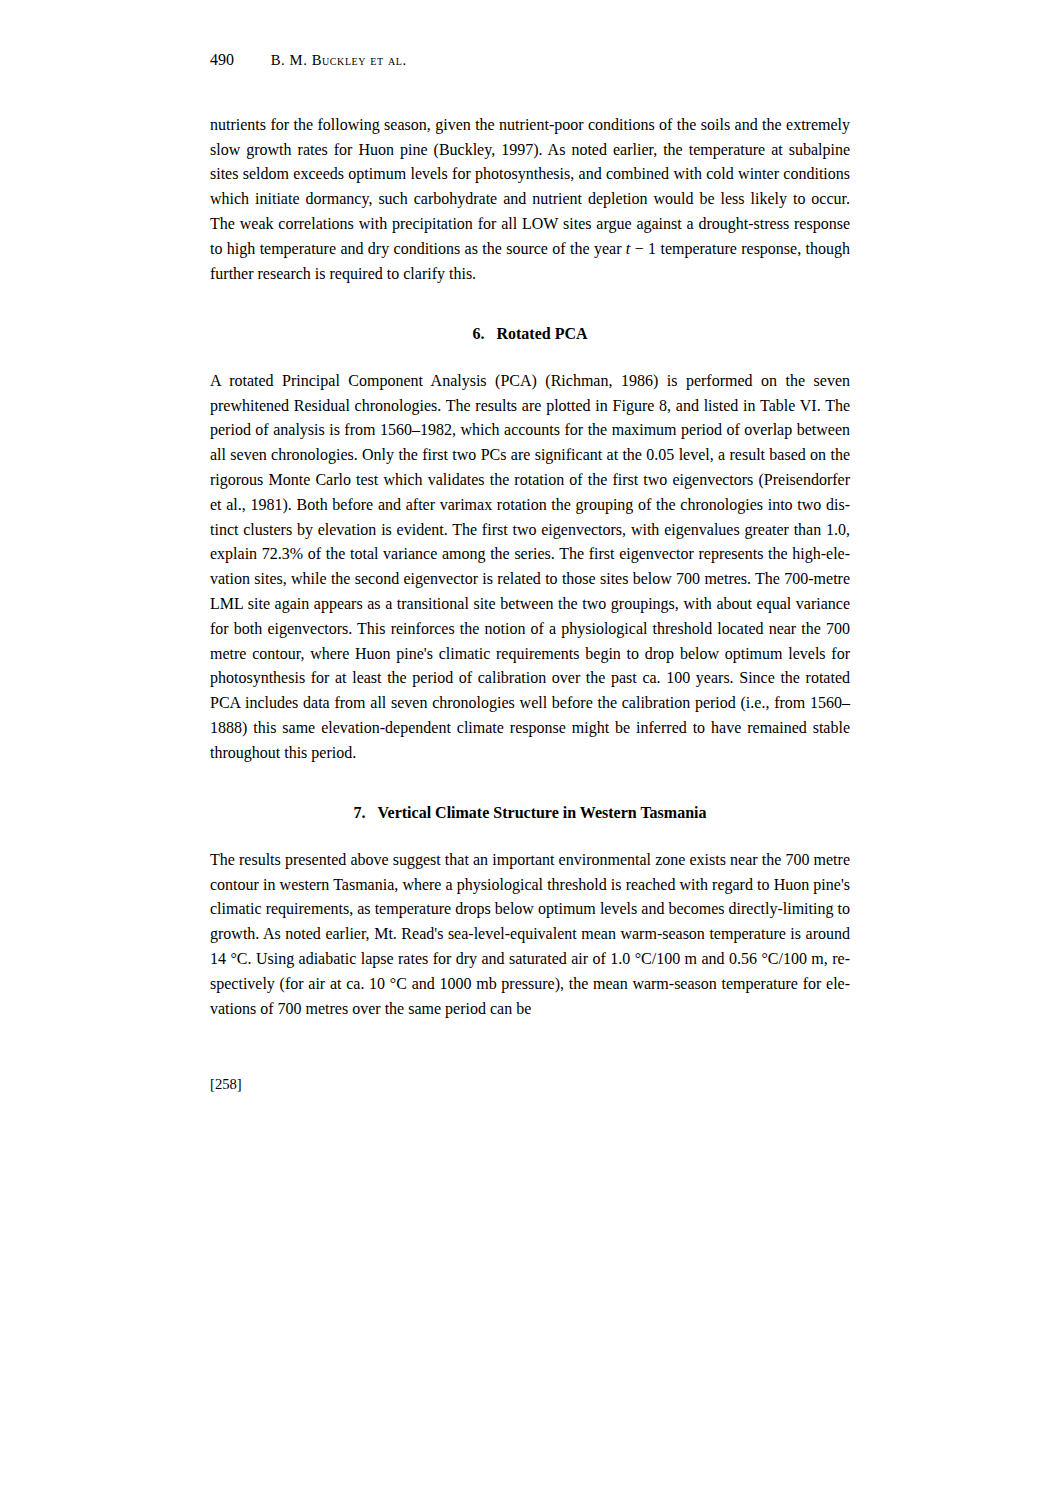490 B. M. Buckley et al.
nutrients for the following season, given the nutrient-poor conditions of the soils and the extremely slow growth rates for Huon pine (Buckley, 1997). As noted earlier, the temperature at subalpine sites seldom exceeds optimum levels for photosynthesis, and combined with cold winter conditions which initiate dormancy, such carbohydrate and nutrient depletion would be less likely to occur. The weak correlations with precipitation for all LOW sites argue against a drought-stress response to high temperature and dry conditions as the source of the year t − 1 temperature response, though further research is required to clarify this.
6. Rotated PCA
A rotated Principal Component Analysis (PCA) (Richman, 1986) is performed on the seven prewhitened Residual chronologies. The results are plotted in Figure 8, and listed in Table VI. The period of analysis is from 1560–1982, which accounts for the maximum period of overlap between all seven chronologies. Only the first two PCs are significant at the 0.05 level, a result based on the rigorous Monte Carlo test which validates the rotation of the first two eigenvectors (Preisendorfer et al., 1981). Both before and after varimax rotation the grouping of the chronologies into two distinct clusters by elevation is evident. The first two eigenvectors, with eigenvalues greater than 1.0, explain 72.3% of the total variance among the series. The first eigenvector represents the high-elevation sites, while the second eigenvector is related to those sites below 700 metres. The 700-metre LML site again appears as a transitional site between the two groupings, with about equal variance for both eigenvectors. This reinforces the notion of a physiological threshold located near the 700 metre contour, where Huon pine's climatic requirements begin to drop below optimum levels for photosynthesis for at least the period of calibration over the past ca. 100 years. Since the rotated PCA includes data from all seven chronologies well before the calibration period (i.e., from 1560–1888) this same elevation-dependent climate response might be inferred to have remained stable throughout this period.
7. Vertical Climate Structure in Western Tasmania
The results presented above suggest that an important environmental zone exists near the 700 metre contour in western Tasmania, where a physiological threshold is reached with regard to Huon pine's climatic requirements, as temperature drops below optimum levels and becomes directly-limiting to growth. As noted earlier, Mt. Read's sea-level-equivalent mean warm-season temperature is around 14 °C. Using adiabatic lapse rates for dry and saturated air of 1.0 °C/100 m and 0.56 °C/100 m, respectively (for air at ca. 10 °C and 1000 mb pressure), the mean warm-season temperature for elevations of 700 metres over the same period can be
[258]